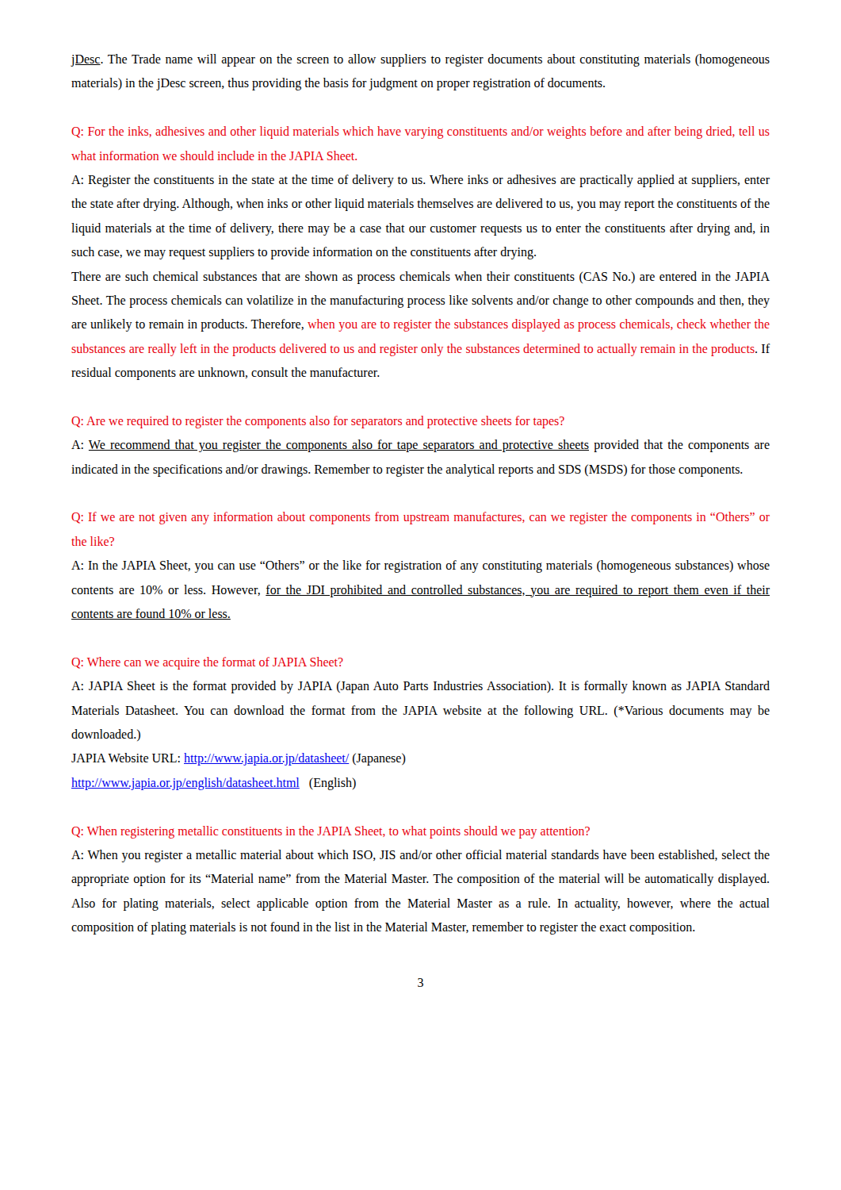jDesc. The Trade name will appear on the screen to allow suppliers to register documents about constituting materials (homogeneous materials) in the jDesc screen, thus providing the basis for judgment on proper registration of documents.
Q: For the inks, adhesives and other liquid materials which have varying constituents and/or weights before and after being dried, tell us what information we should include in the JAPIA Sheet.
A: Register the constituents in the state at the time of delivery to us. Where inks or adhesives are practically applied at suppliers, enter the state after drying. Although, when inks or other liquid materials themselves are delivered to us, you may report the constituents of the liquid materials at the time of delivery, there may be a case that our customer requests us to enter the constituents after drying and, in such case, we may request suppliers to provide information on the constituents after drying.
There are such chemical substances that are shown as process chemicals when their constituents (CAS No.) are entered in the JAPIA Sheet. The process chemicals can volatilize in the manufacturing process like solvents and/or change to other compounds and then, they are unlikely to remain in products. Therefore, when you are to register the substances displayed as process chemicals, check whether the substances are really left in the products delivered to us and register only the substances determined to actually remain in the products. If residual components are unknown, consult the manufacturer.
Q: Are we required to register the components also for separators and protective sheets for tapes?
A: We recommend that you register the components also for tape separators and protective sheets provided that the components are indicated in the specifications and/or drawings. Remember to register the analytical reports and SDS (MSDS) for those components.
Q: If we are not given any information about components from upstream manufactures, can we register the components in “Others” or the like?
A: In the JAPIA Sheet, you can use “Others” or the like for registration of any constituting materials (homogeneous substances) whose contents are 10% or less. However, for the JDI prohibited and controlled substances, you are required to report them even if their contents are found 10% or less.
Q: Where can we acquire the format of JAPIA Sheet?
A: JAPIA Sheet is the format provided by JAPIA (Japan Auto Parts Industries Association). It is formally known as JAPIA Standard Materials Datasheet. You can download the format from the JAPIA website at the following URL. (*Various documents may be downloaded.)
JAPIA Website URL: http://www.japia.or.jp/datasheet/ (Japanese)
http://www.japia.or.jp/english/datasheet.html (English)
Q: When registering metallic constituents in the JAPIA Sheet, to what points should we pay attention?
A: When you register a metallic material about which ISO, JIS and/or other official material standards have been established, select the appropriate option for its “Material name” from the Material Master. The composition of the material will be automatically displayed. Also for plating materials, select applicable option from the Material Master as a rule. In actuality, however, where the actual composition of plating materials is not found in the list in the Material Master, remember to register the exact composition.
3